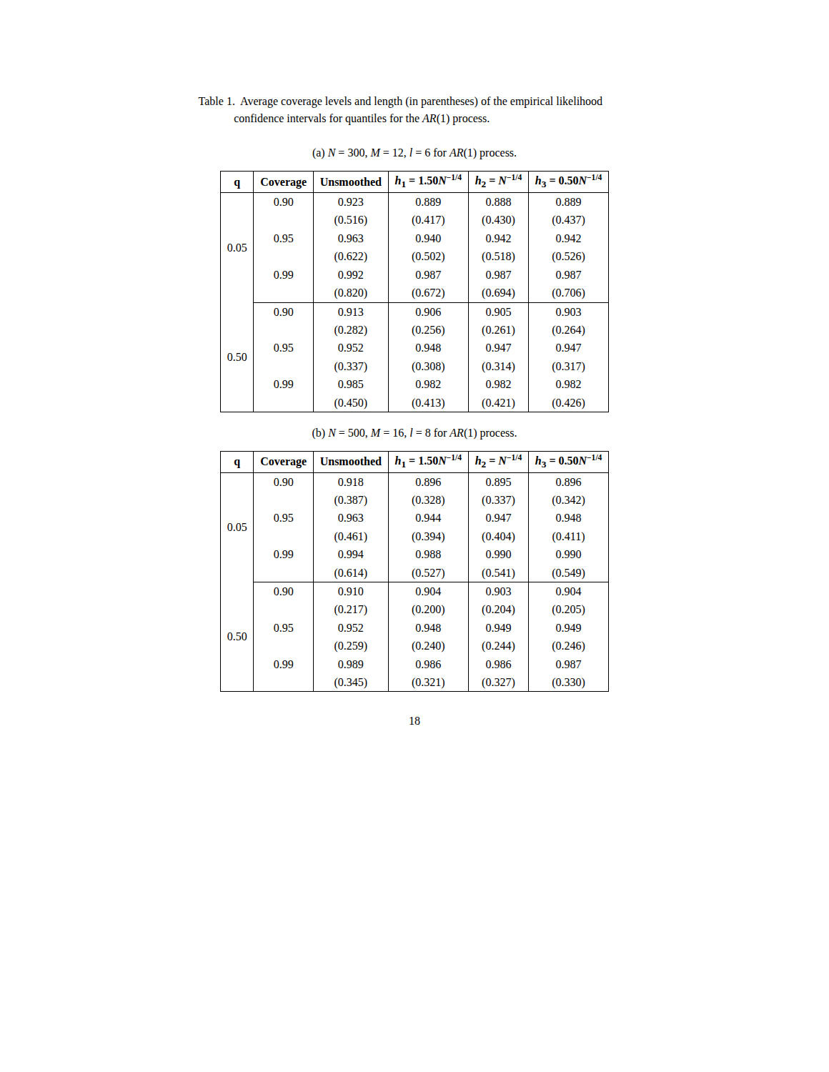Table 1. Average coverage levels and length (in parentheses) of the empirical likelihood confidence intervals for quantiles for the AR(1) process.
(a) N = 300, M = 12, l = 6 for AR(1) process.
| q | Coverage | Unsmoothed | h 1 = 1.50 N −1/4 | h 2 = N −1/4 | h 3 = 0.50 N −1/4 |
| --- | --- | --- | --- | --- | --- |
| 0.05 | 0.90 | 0.923 | 0.889 | 0.888 | 0.889 |
| | (0.516) | (0.417) | (0.430) | (0.437) |
| 0.95 | 0.963 | 0.940 | 0.942 | 0.942 |
| | (0.622) | (0.502) | (0.518) | (0.526) |
| 0.99 | 0.992 | 0.987 | 0.987 | 0.987 |
| | (0.820) | (0.672) | (0.694) | (0.706) |
| 0.50 | 0.90 | 0.913 | 0.906 | 0.905 | 0.903 |
| | (0.282) | (0.256) | (0.261) | (0.264) |
| 0.95 | 0.952 | 0.948 | 0.947 | 0.947 |
| | (0.337) | (0.308) | (0.314) | (0.317) |
| 0.99 | 0.985 | 0.982 | 0.982 | 0.982 |
| | (0.450) | (0.413) | (0.421) | (0.426) |
(b) N = 500, M = 16, l = 8 for AR(1) process.
| q | Coverage | Unsmoothed | h 1 = 1.50 N −1/4 | h 2 = N −1/4 | h 3 = 0.50 N −1/4 |
| --- | --- | --- | --- | --- | --- |
| 0.05 | 0.90 | 0.918 | 0.896 | 0.895 | 0.896 |
| | (0.387) | (0.328) | (0.337) | (0.342) |
| 0.95 | 0.963 | 0.944 | 0.947 | 0.948 |
| | (0.461) | (0.394) | (0.404) | (0.411) |
| 0.99 | 0.994 | 0.988 | 0.990 | 0.990 |
| | (0.614) | (0.527) | (0.541) | (0.549) |
| 0.50 | 0.90 | 0.910 | 0.904 | 0.903 | 0.904 |
| | (0.217) | (0.200) | (0.204) | (0.205) |
| 0.95 | 0.952 | 0.948 | 0.949 | 0.949 |
| | (0.259) | (0.240) | (0.244) | (0.246) |
| 0.99 | 0.989 | 0.986 | 0.986 | 0.987 |
| | (0.345) | (0.321) | (0.327) | (0.330) |
18